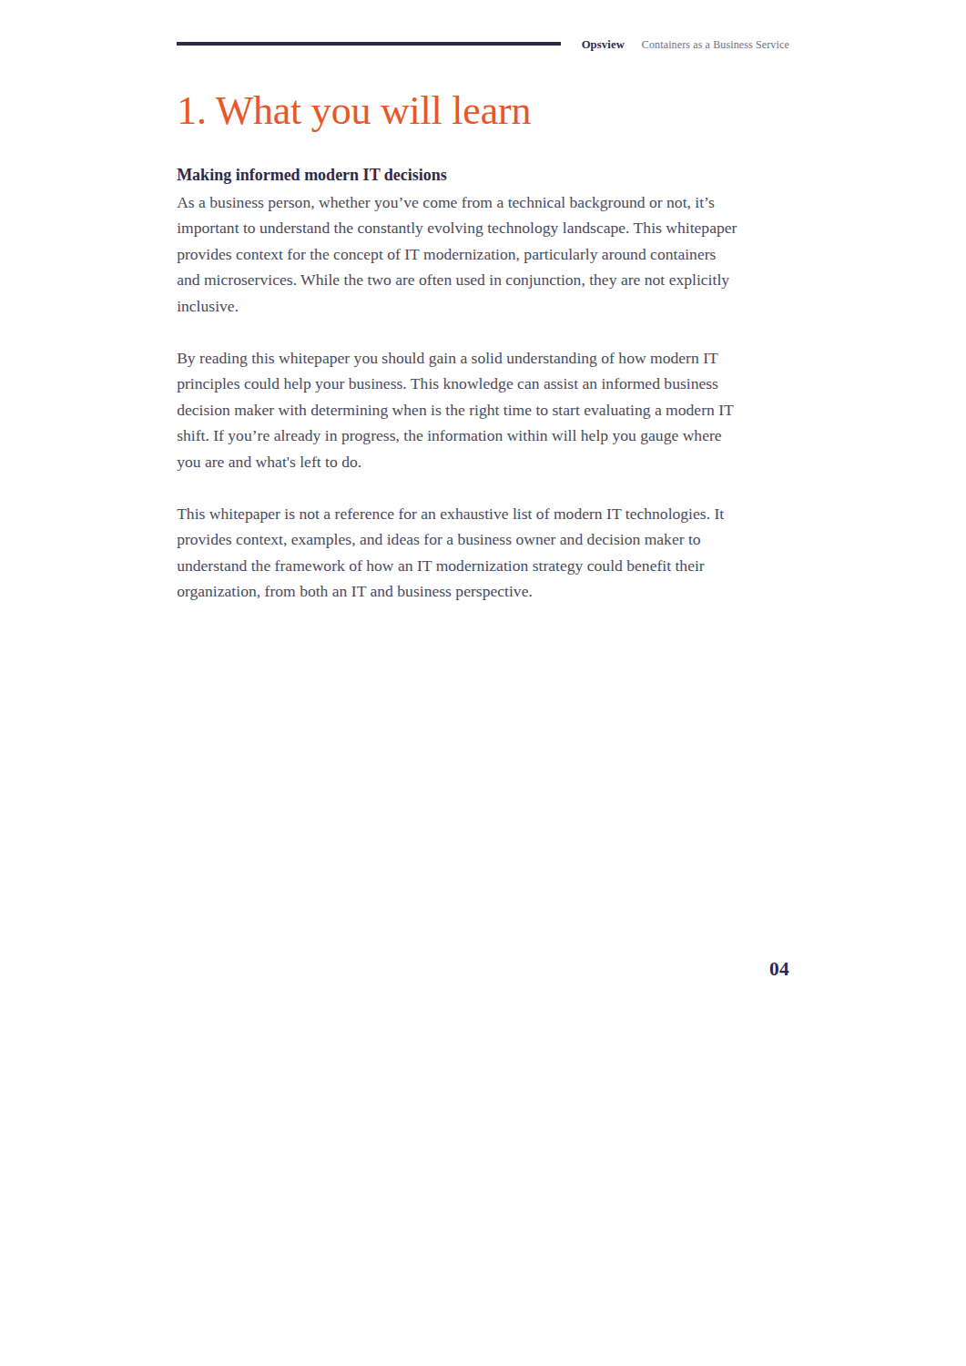Opsview Containers as a Business Service
1. What you will learn
Making informed modern IT decisions
As a business person, whether you’ve come from a technical background or not, it’s important to understand the constantly evolving technology landscape. This whitepaper provides context for the concept of IT modernization, particularly around containers and microservices. While the two are often used in conjunction, they are not explicitly inclusive.
By reading this whitepaper you should gain a solid understanding of how modern IT principles could help your business. This knowledge can assist an informed business decision maker with determining when is the right time to start evaluating a modern IT shift. If you’re already in progress, the information within will help you gauge where you are and what's left to do.
This whitepaper is not a reference for an exhaustive list of modern IT technologies. It provides context, examples, and ideas for a business owner and decision maker to understand the framework of how an IT modernization strategy could benefit their organization, from both an IT and business perspective.
04